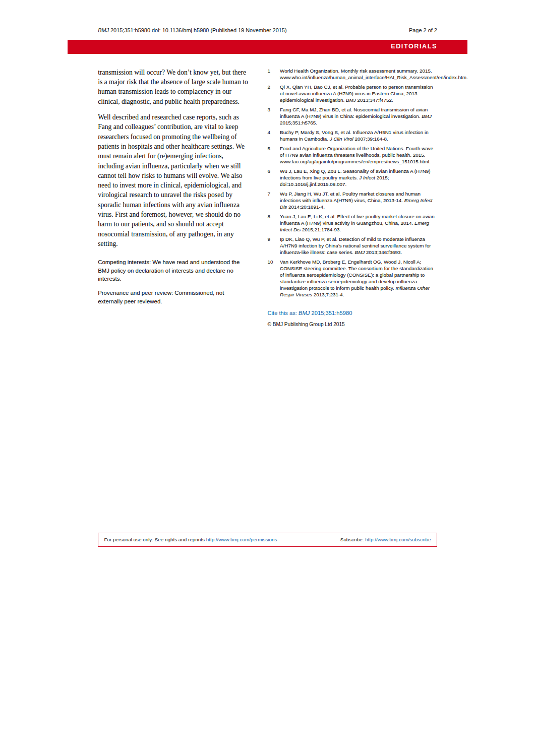BMJ 2015;351:h5980 doi: 10.1136/bmj.h5980 (Published 19 November 2015)
Page 2 of 2
EDITORIALS
transmission will occur? We don’t know yet, but there is a major risk that the absence of large scale human to human transmission leads to complacency in our clinical, diagnostic, and public health preparedness.
Well described and researched case reports, such as Fang and colleagues’ contribution, are vital to keep researchers focused on promoting the wellbeing of patients in hospitals and other healthcare settings. We must remain alert for (re)emerging infections, including avian influenza, particularly when we still cannot tell how risks to humans will evolve. We also need to invest more in clinical, epidemiological, and virological research to unravel the risks posed by sporadic human infections with any avian influenza virus. First and foremost, however, we should do no harm to our patients, and so should not accept nosocomial transmission, of any pathogen, in any setting.
Competing interests: We have read and understood the BMJ policy on declaration of interests and declare no interests.
Provenance and peer review: Commissioned, not externally peer reviewed.
1 World Health Organization. Monthly risk assessment summary. 2015. www.who.int/influenza/human_animal_interface/HAI_Risk_Assessment/en/index.htm.
2 Qi X, Qian YH, Bao CJ, et al. Probable person to person transmission of novel avian influenza A (H7N9) virus in Eastern China, 2013: epidemiological investigation. BMJ 2013;347:f4752.
3 Fang CF, Ma MJ, Zhan BD, et al. Nosocomial transmission of avian influenza A (H7N9) virus in China: epidemiological investigation. BMJ 2015;351:h5765.
4 Buchy P, Mardy S, Vong S, et al. Influenza A/H5N1 virus infection in humans in Cambodia. J Clin Virol 2007;39:164-8.
5 Food and Agriculture Organization of the United Nations. Fourth wave of H7N9 avian influenza threatens livelihoods, public health. 2015. www.fao.org/ag/againfo/programmes/en/empres/news_151015.html.
6 Wu J, Lau E, Xing Q, Zou L. Seasonality of avian influenza A (H7N9) infections from live poultry markets. J Infect 2015; doi:10.1016/j.jinf.2015.08.007.
7 Wu P, Jiang H, Wu JT, et al. Poultry market closures and human infections with influenza A(H7N9) virus, China, 2013-14. Emerg Infect Dis 2014;20:1891-4.
8 Yuan J, Lau E, Li K, et al. Effect of live poultry market closure on avian influenza A (H7N9) virus activity in Guangzhou, China, 2014. Emerg Infect Dis 2015;21:1784-93.
9 Ip DK, Liao Q, Wu P, et al. Detection of mild to moderate influenza A/H7N9 infection by China’s national sentinel surveillance system for influenza-like illness: case series. BMJ 2013;346:f3693.
10 Van Kerkhove MD, Broberg E, Engelhardt OG, Wood J, Nicoll A; CONSISE steering committee. The consortium for the standardization of influenza seroepidemiology (CONSISE): a global partnership to standardize influenza seroepidemiology and develop influenza investigation protocols to inform public health policy. Influenza Other Respir Viruses 2013;7:231-4.
Cite this as: BMJ 2015;351:h5980
© BMJ Publishing Group Ltd 2015
For personal use only: See rights and reprints http://www.bmj.com/permissions
Subscribe: http://www.bmj.com/subscribe